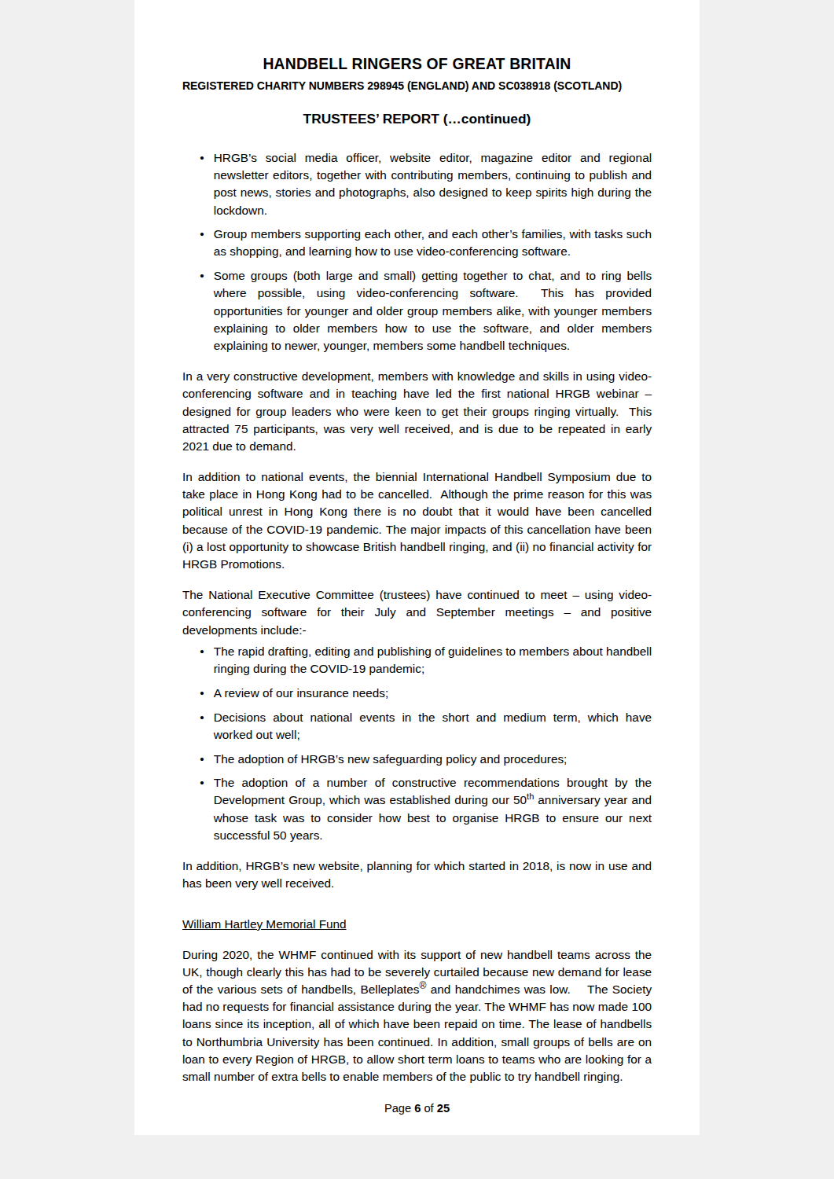HANDBELL RINGERS OF GREAT BRITAIN
REGISTERED CHARITY NUMBERS 298945 (ENGLAND) AND SC038918 (SCOTLAND)
TRUSTEES’ REPORT (…continued)
HRGB’s social media officer, website editor, magazine editor and regional newsletter editors, together with contributing members, continuing to publish and post news, stories and photographs, also designed to keep spirits high during the lockdown.
Group members supporting each other, and each other’s families, with tasks such as shopping, and learning how to use video-conferencing software.
Some groups (both large and small) getting together to chat, and to ring bells where possible, using video-conferencing software. This has provided opportunities for younger and older group members alike, with younger members explaining to older members how to use the software, and older members explaining to newer, younger, members some handbell techniques.
In a very constructive development, members with knowledge and skills in using video-conferencing software and in teaching have led the first national HRGB webinar – designed for group leaders who were keen to get their groups ringing virtually. This attracted 75 participants, was very well received, and is due to be repeated in early 2021 due to demand.
In addition to national events, the biennial International Handbell Symposium due to take place in Hong Kong had to be cancelled. Although the prime reason for this was political unrest in Hong Kong there is no doubt that it would have been cancelled because of the COVID-19 pandemic. The major impacts of this cancellation have been (i) a lost opportunity to showcase British handbell ringing, and (ii) no financial activity for HRGB Promotions.
The National Executive Committee (trustees) have continued to meet – using video-conferencing software for their July and September meetings – and positive developments include:-
The rapid drafting, editing and publishing of guidelines to members about handbell ringing during the COVID-19 pandemic;
A review of our insurance needs;
Decisions about national events in the short and medium term, which have worked out well;
The adoption of HRGB’s new safeguarding policy and procedures;
The adoption of a number of constructive recommendations brought by the Development Group, which was established during our 50th anniversary year and whose task was to consider how best to organise HRGB to ensure our next successful 50 years.
In addition, HRGB’s new website, planning for which started in 2018, is now in use and has been very well received.
William Hartley Memorial Fund
During 2020, the WHMF continued with its support of new handbell teams across the UK, though clearly this has had to be severely curtailed because new demand for lease of the various sets of handbells, Belleplates® and handchimes was low. The Society had no requests for financial assistance during the year. The WHMF has now made 100 loans since its inception, all of which have been repaid on time. The lease of handbells to Northumbria University has been continued. In addition, small groups of bells are on loan to every Region of HRGB, to allow short term loans to teams who are looking for a small number of extra bells to enable members of the public to try handbell ringing.
Page 6 of 25